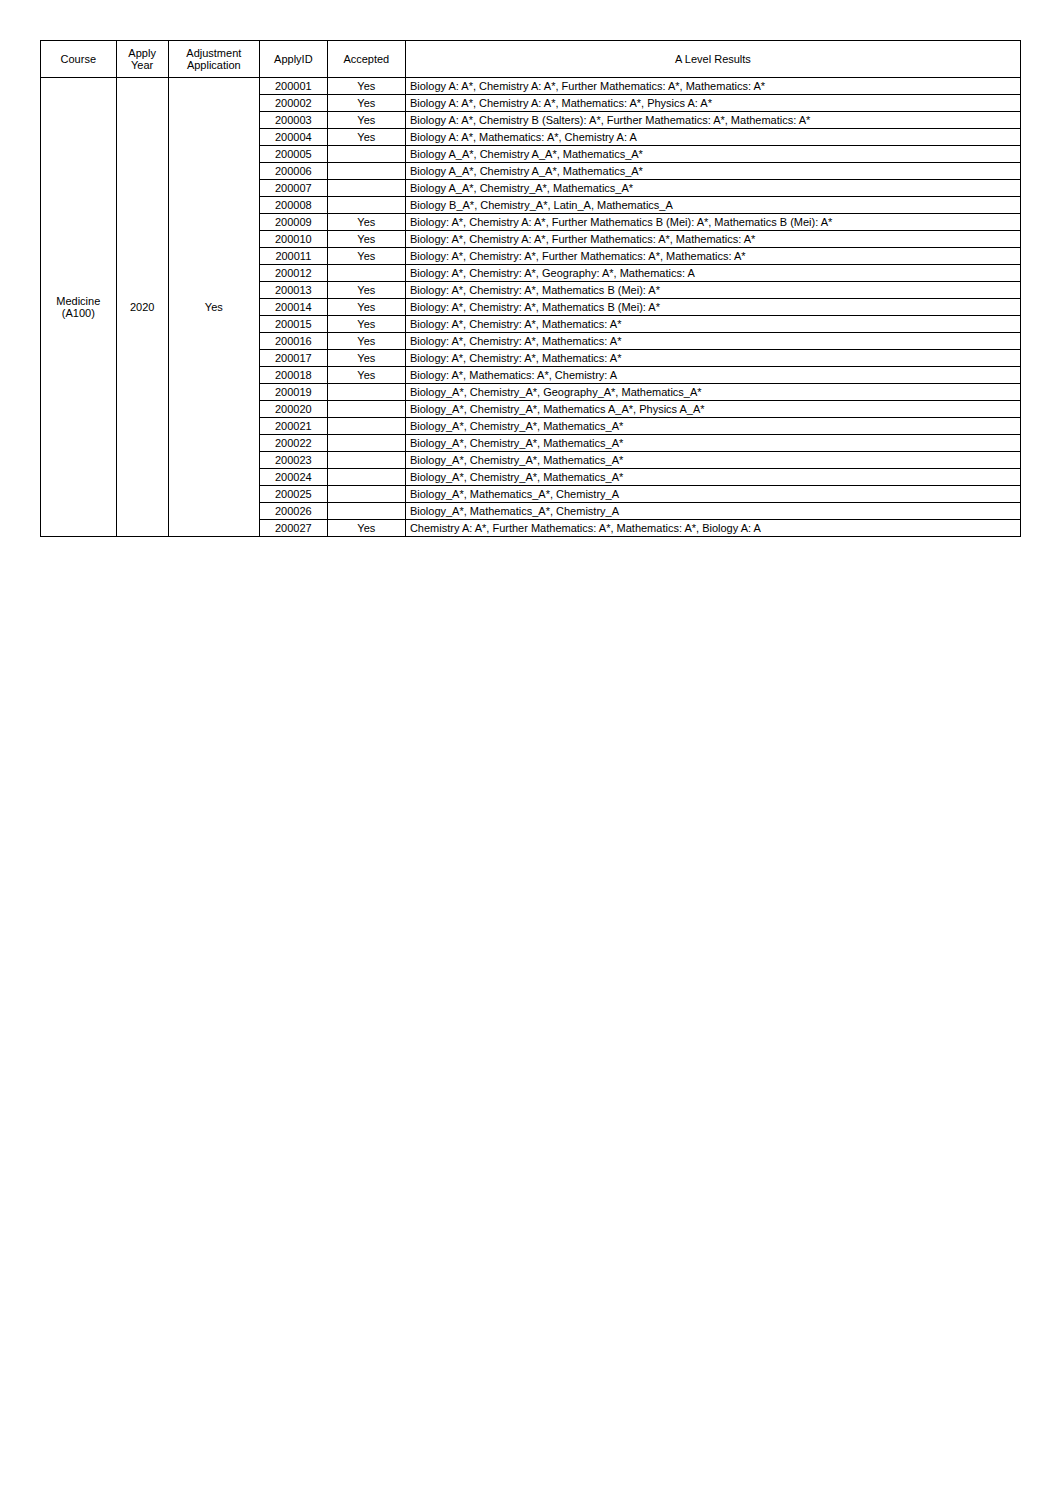| Course | Apply Year | Adjustment Application | ApplyID | Accepted | A Level Results |
| --- | --- | --- | --- | --- | --- |
| Medicine (A100) | 2020 | Yes | 200001 | Yes | Biology A: A*, Chemistry A: A*, Further Mathematics: A*, Mathematics: A* |
| 200002 | Yes | Biology A: A*, Chemistry A: A*, Mathematics: A*, Physics A: A* |
| 200003 | Yes | Biology A: A*, Chemistry B (Salters): A*, Further Mathematics: A*, Mathematics: A* |
| 200004 | Yes | Biology A: A*, Mathematics: A*, Chemistry A: A |
| 200005 | | Biology A_A*, Chemistry A_A*, Mathematics_A* |
| 200006 | | Biology A_A*, Chemistry A_A*, Mathematics_A* |
| 200007 | | Biology A_A*, Chemistry_A*, Mathematics_A* |
| 200008 | | Biology B_A*, Chemistry_A*, Latin_A, Mathematics_A |
| 200009 | Yes | Biology: A*, Chemistry A: A*, Further Mathematics B (Mei): A*, Mathematics B (Mei): A* |
| 200010 | Yes | Biology: A*, Chemistry A: A*, Further Mathematics: A*, Mathematics: A* |
| 200011 | Yes | Biology: A*, Chemistry: A*, Further Mathematics: A*, Mathematics: A* |
| 200012 | | Biology: A*, Chemistry: A*, Geography: A*, Mathematics: A |
| 200013 | Yes | Biology: A*, Chemistry: A*, Mathematics B (Mei): A* |
| 200014 | Yes | Biology: A*, Chemistry: A*, Mathematics B (Mei): A* |
| 200015 | Yes | Biology: A*, Chemistry: A*, Mathematics: A* |
| 200016 | Yes | Biology: A*, Chemistry: A*, Mathematics: A* |
| 200017 | Yes | Biology: A*, Chemistry: A*, Mathematics: A* |
| 200018 | Yes | Biology: A*, Mathematics: A*, Chemistry: A |
| 200019 | | Biology_A*, Chemistry_A*, Geography_A*, Mathematics_A* |
| 200020 | | Biology_A*, Chemistry_A*, Mathematics A_A*, Physics A_A* |
| 200021 | | Biology_A*, Chemistry_A*, Mathematics_A* |
| 200022 | | Biology_A*, Chemistry_A*, Mathematics_A* |
| 200023 | | Biology_A*, Chemistry_A*, Mathematics_A* |
| 200024 | | Biology_A*, Chemistry_A*, Mathematics_A* |
| 200025 | | Biology_A*, Mathematics_A*, Chemistry_A |
| 200026 | | Biology_A*, Mathematics_A*, Chemistry_A |
| 200027 | Yes | Chemistry A: A*, Further Mathematics: A*, Mathematics: A*, Biology A: A |